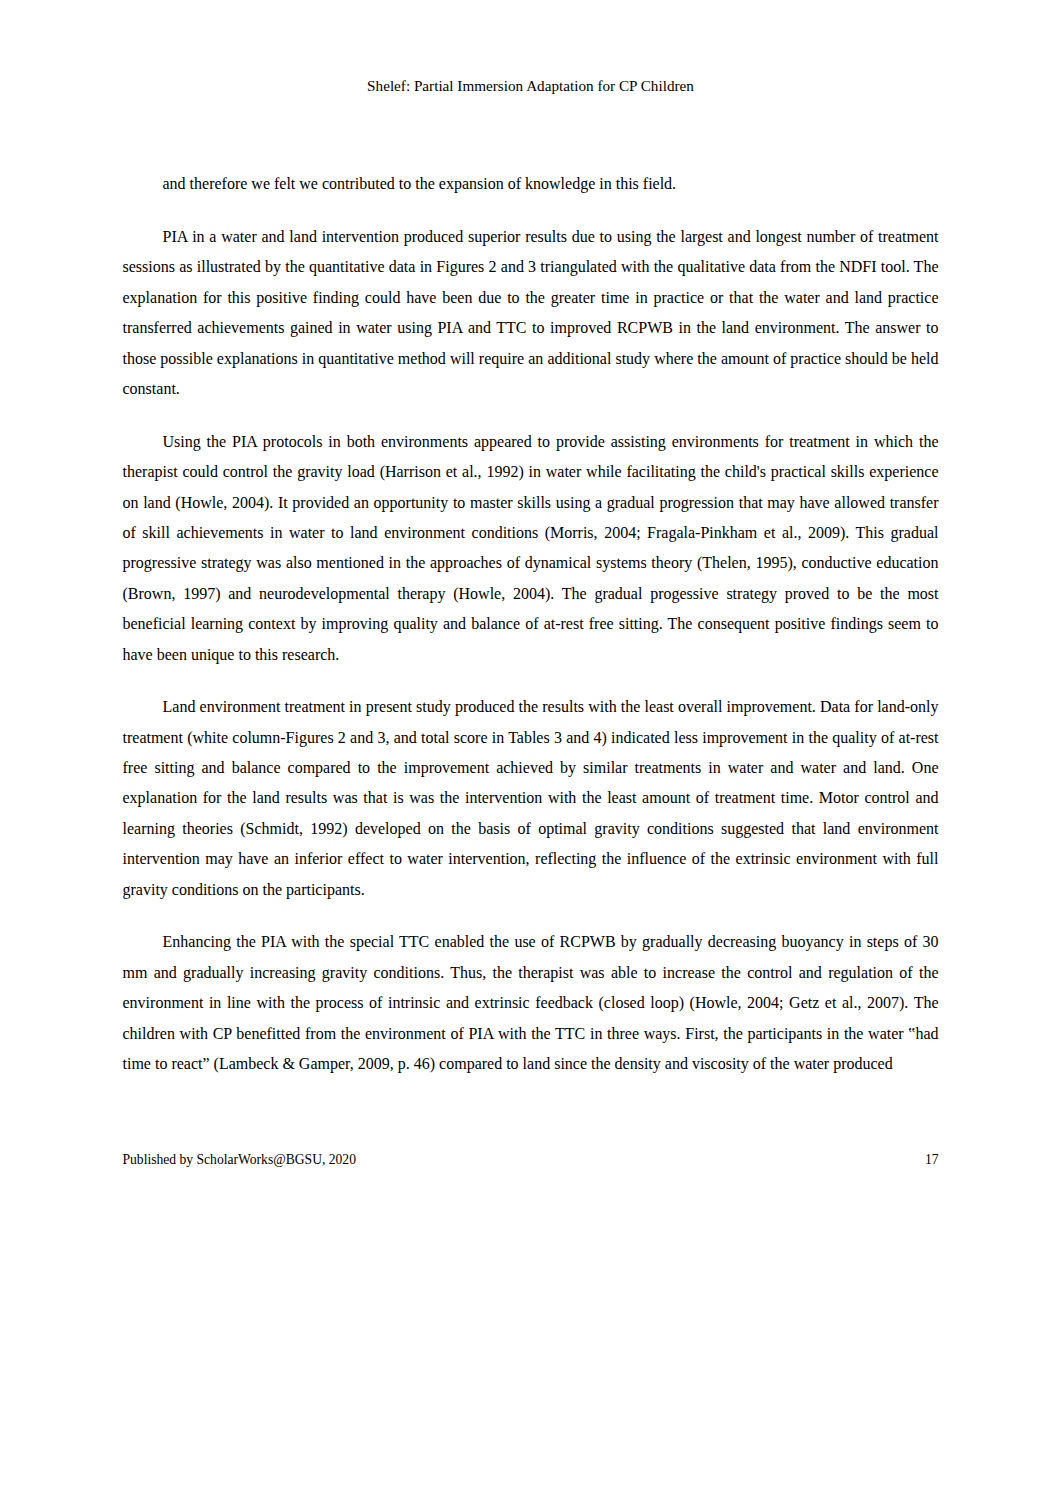Shelef: Partial Immersion Adaptation for CP Children
and therefore we felt we contributed to the expansion of knowledge in this field.
PIA in a water and land intervention produced superior results due to using the largest and longest number of treatment sessions as illustrated by the quantitative data in Figures 2 and 3 triangulated with the qualitative data from the NDFI tool. The explanation for this positive finding could have been due to the greater time in practice or that the water and land practice transferred achievements gained in water using PIA and TTC to improved RCPWB in the land environment. The answer to those possible explanations in quantitative method will require an additional study where the amount of practice should be held constant.
Using the PIA protocols in both environments appeared to provide assisting environments for treatment in which the therapist could control the gravity load (Harrison et al., 1992) in water while facilitating the child's practical skills experience on land (Howle, 2004). It provided an opportunity to master skills using a gradual progression that may have allowed transfer of skill achievements in water to land environment conditions (Morris, 2004; Fragala-Pinkham et al., 2009). This gradual progressive strategy was also mentioned in the approaches of dynamical systems theory (Thelen, 1995), conductive education (Brown, 1997) and neurodevelopmental therapy (Howle, 2004). The gradual progessive strategy proved to be the most beneficial learning context by improving quality and balance of at-rest free sitting. The consequent positive findings seem to have been unique to this research.
Land environment treatment in present study produced the results with the least overall improvement. Data for land-only treatment (white column-Figures 2 and 3, and total score in Tables 3 and 4) indicated less improvement in the quality of at-rest free sitting and balance compared to the improvement achieved by similar treatments in water and water and land. One explanation for the land results was that is was the intervention with the least amount of treatment time. Motor control and learning theories (Schmidt, 1992) developed on the basis of optimal gravity conditions suggested that land environment intervention may have an inferior effect to water intervention, reflecting the influence of the extrinsic environment with full gravity conditions on the participants.
Enhancing the PIA with the special TTC enabled the use of RCPWB by gradually decreasing buoyancy in steps of 30 mm and gradually increasing gravity conditions. Thus, the therapist was able to increase the control and regulation of the environment in line with the process of intrinsic and extrinsic feedback (closed loop) (Howle, 2004; Getz et al., 2007). The children with CP benefitted from the environment of PIA with the TTC in three ways. First, the participants in the water ‟had time to react” (Lambeck & Gamper, 2009, p. 46) compared to land since the density and viscosity of the water produced
Published by ScholarWorks@BGSU, 2020 17